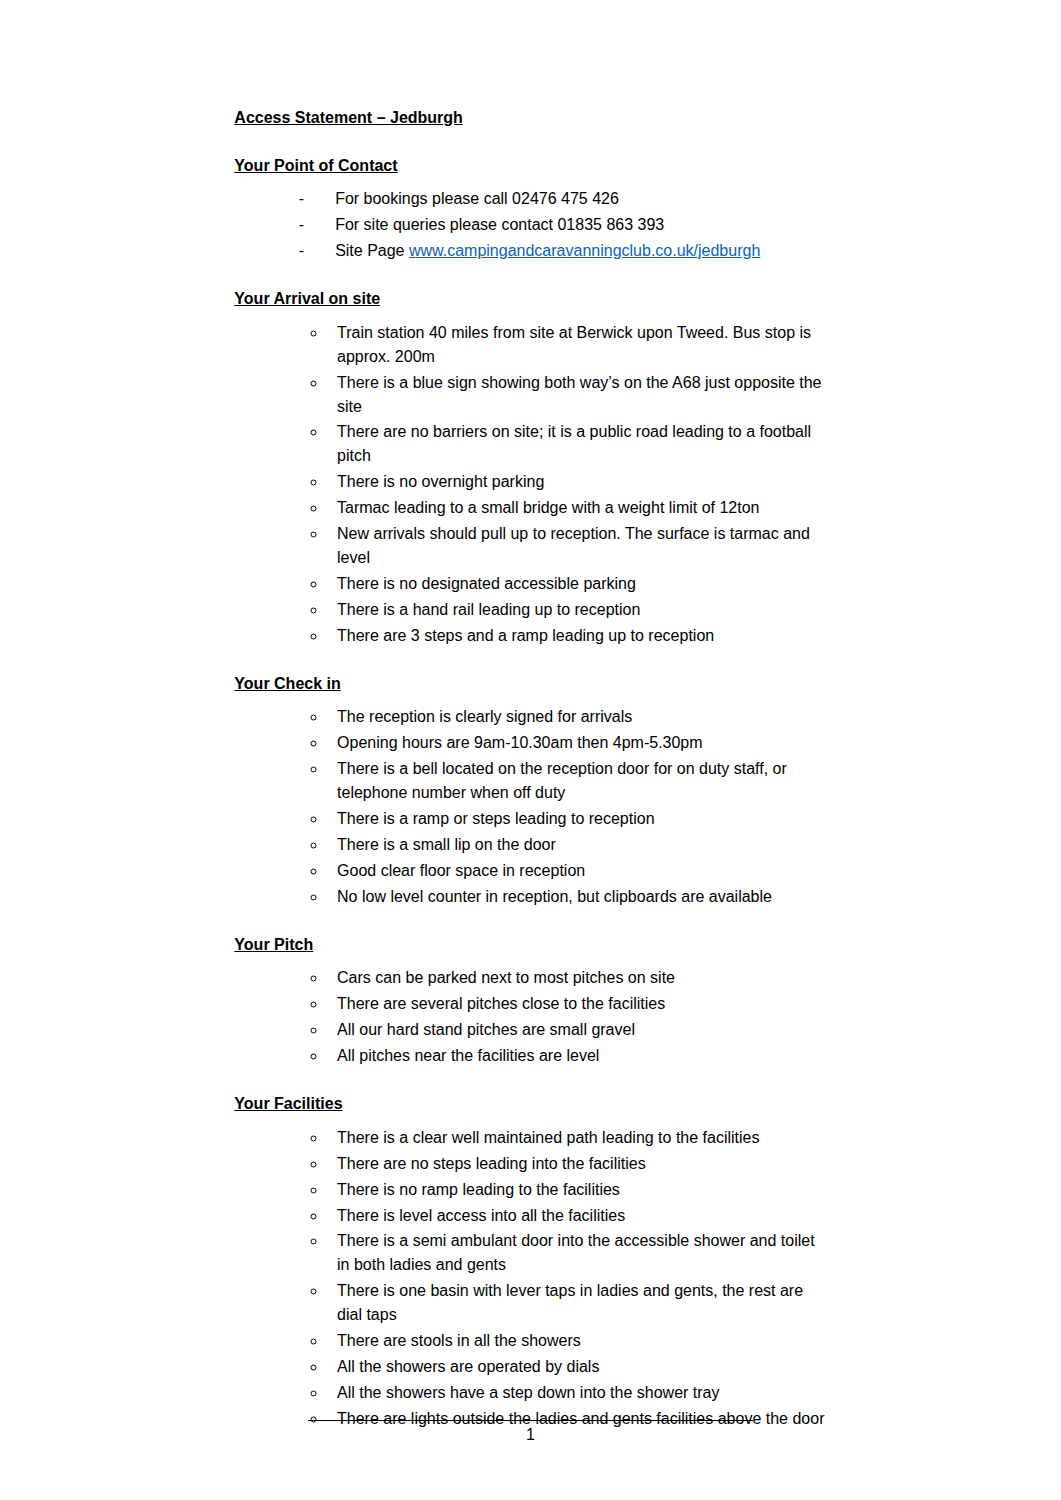Access Statement – Jedburgh
Your Point of Contact
For bookings please call 02476 475 426
For site queries please contact 01835 863 393
Site Page www.campingandcaravanningclub.co.uk/jedburgh
Your Arrival on site
Train station 40 miles from site at Berwick upon Tweed. Bus stop is approx. 200m
There is a blue sign showing both way’s on the A68 just opposite the site
There are no barriers on site; it is a public road leading to a football pitch
There is no overnight parking
Tarmac leading to a small bridge with a weight limit of 12ton
New arrivals should pull up to reception. The surface is tarmac and level
There is no designated accessible parking
There is a hand rail leading up to reception
There are 3 steps and a ramp leading up to reception
Your Check in
The reception is clearly signed for arrivals
Opening hours are 9am-10.30am then 4pm-5.30pm
There is a bell located on the reception door for on duty staff, or telephone number when off duty
There is a ramp or steps leading to reception
There is a small lip on the door
Good clear floor space in reception
No low level counter in reception, but clipboards are available
Your Pitch
Cars can be parked next to most pitches on site
There are several pitches close to the facilities
All our hard stand pitches are small gravel
All pitches near the facilities are level
Your Facilities
There is a clear well maintained path leading to the facilities
There are no steps leading into the facilities
There is no ramp leading to the facilities
There is level access into all the facilities
There is a semi ambulant door into the accessible shower and toilet in both ladies and gents
There is one basin with lever taps in ladies and gents, the rest are dial taps
There are stools in all the showers
All the showers are operated by dials
All the showers have a step down into the shower tray
There are lights outside the ladies and gents facilities above the door
1